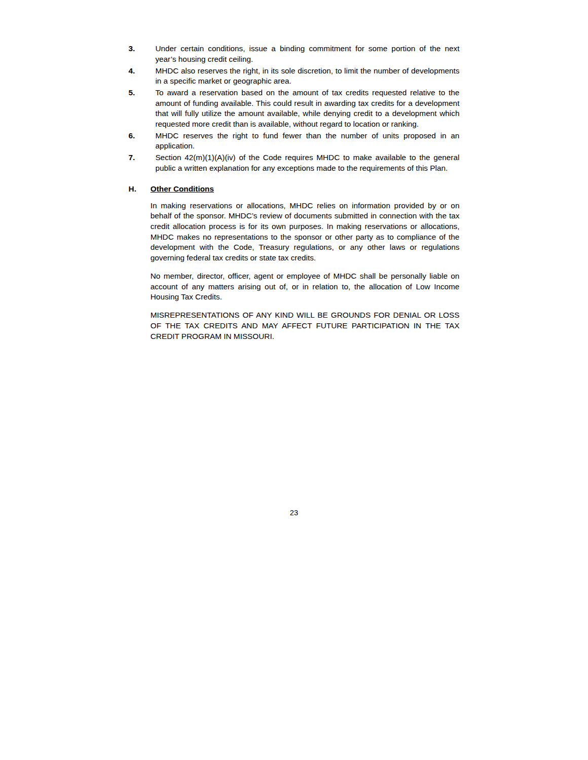3. Under certain conditions, issue a binding commitment for some portion of the next year’s housing credit ceiling.
4. MHDC also reserves the right, in its sole discretion, to limit the number of developments in a specific market or geographic area.
5. To award a reservation based on the amount of tax credits requested relative to the amount of funding available. This could result in awarding tax credits for a development that will fully utilize the amount available, while denying credit to a development which requested more credit than is available, without regard to location or ranking.
6. MHDC reserves the right to fund fewer than the number of units proposed in an application.
7. Section 42(m)(1)(A)(iv) of the Code requires MHDC to make available to the general public a written explanation for any exceptions made to the requirements of this Plan.
H. Other Conditions
In making reservations or allocations, MHDC relies on information provided by or on behalf of the sponsor. MHDC’s review of documents submitted in connection with the tax credit allocation process is for its own purposes. In making reservations or allocations, MHDC makes no representations to the sponsor or other party as to compliance of the development with the Code, Treasury regulations, or any other laws or regulations governing federal tax credits or state tax credits.
No member, director, officer, agent or employee of MHDC shall be personally liable on account of any matters arising out of, or in relation to, the allocation of Low Income Housing Tax Credits.
MISREPRESENTATIONS OF ANY KIND WILL BE GROUNDS FOR DENIAL OR LOSS OF THE TAX CREDITS AND MAY AFFECT FUTURE PARTICIPATION IN THE TAX CREDIT PROGRAM IN MISSOURI.
23